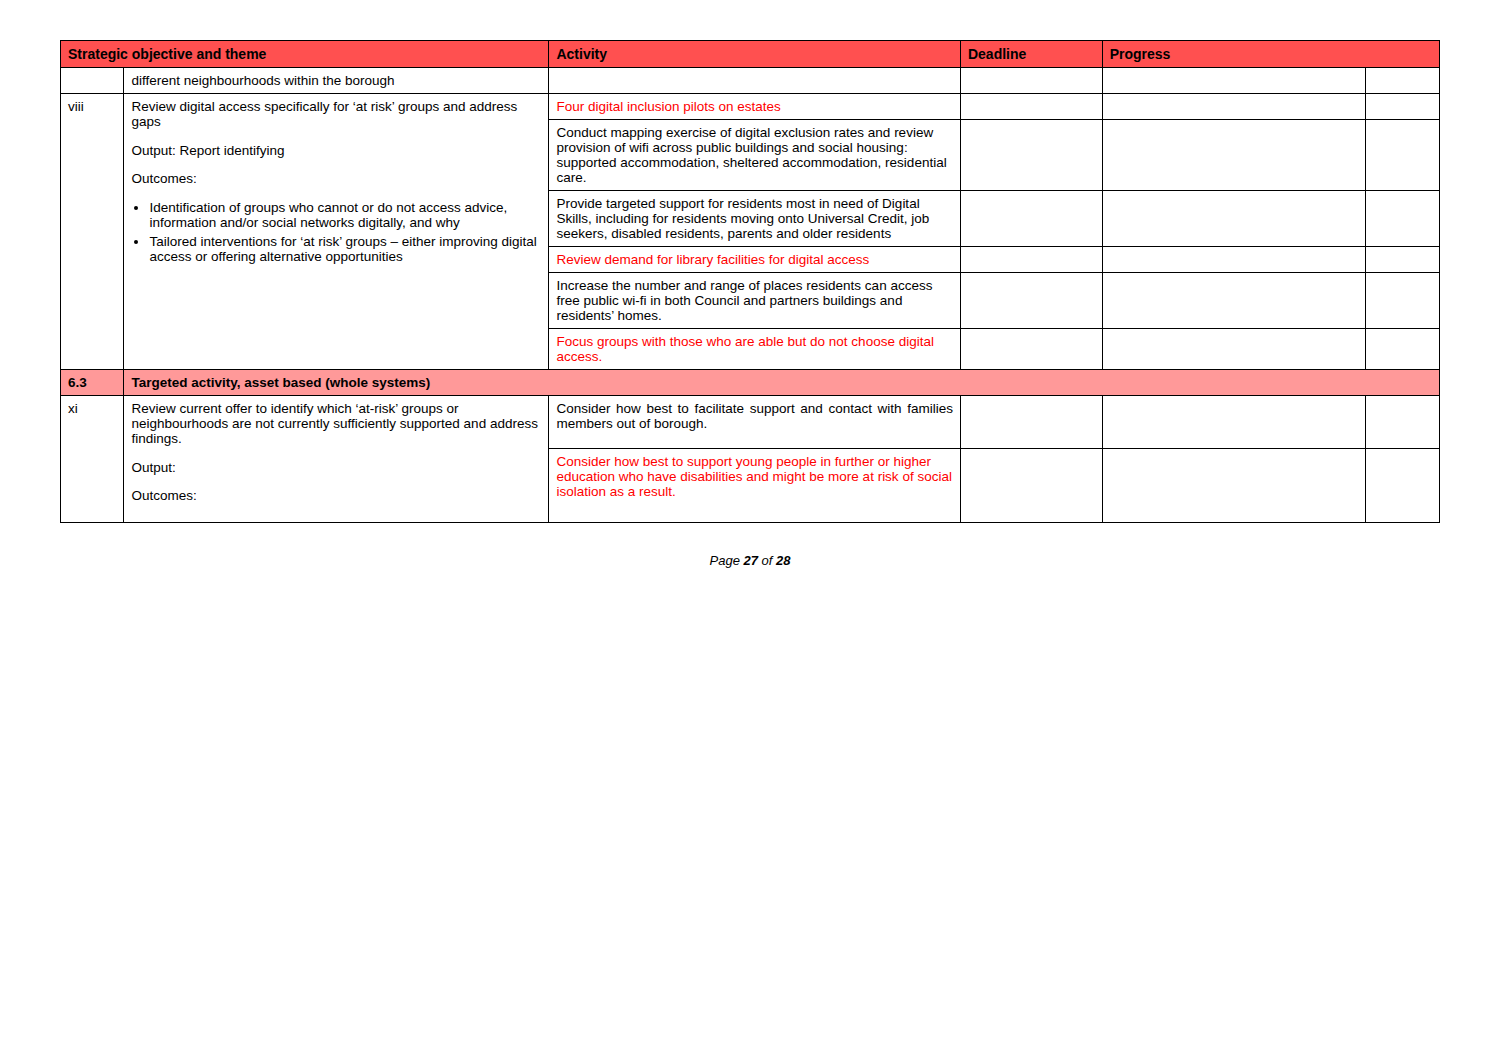| Strategic objective and theme | Activity | Deadline | Progress |
| --- | --- | --- | --- |
| | different neighbourhoods within the borough | | | | |
| viii | Review digital access specifically for ‘at risk’ groups and address gaps Output: Report identifying Outcomes: Identification of groups who cannot or do not access advice, information and/or social networks digitally, and why Tailored interventions for ‘at risk’ groups – either improving digital access or offering alternative opportunities | Four digital inclusion pilots on estates | | | |
| Conduct mapping exercise of digital exclusion rates and review provision of wifi across public buildings and social housing: supported accommodation, sheltered accommodation, residential care. | | | |
| Provide targeted support for residents most in need of Digital Skills, including for residents moving onto Universal Credit, job seekers, disabled residents, parents and older residents | | | |
| Review demand for library facilities for digital access | | | |
| Increase the number and range of places residents can access free public wi-fi in both Council and partners buildings and residents’ homes. | | | |
| Focus groups with those who are able but do not choose digital access. | | | |
| 6.3 | Targeted activity, asset based (whole systems) |
| xi | Review current offer to identify which ‘at-risk’ groups or neighbourhoods are not currently sufficiently supported and address findings. Output: Outcomes: | Consider how best to facilitate support and contact with families members out of borough. | | | |
| Consider how best to support young people in further or higher education who have disabilities and might be more at risk of social isolation as a result. | | | |
Page 27 of 28